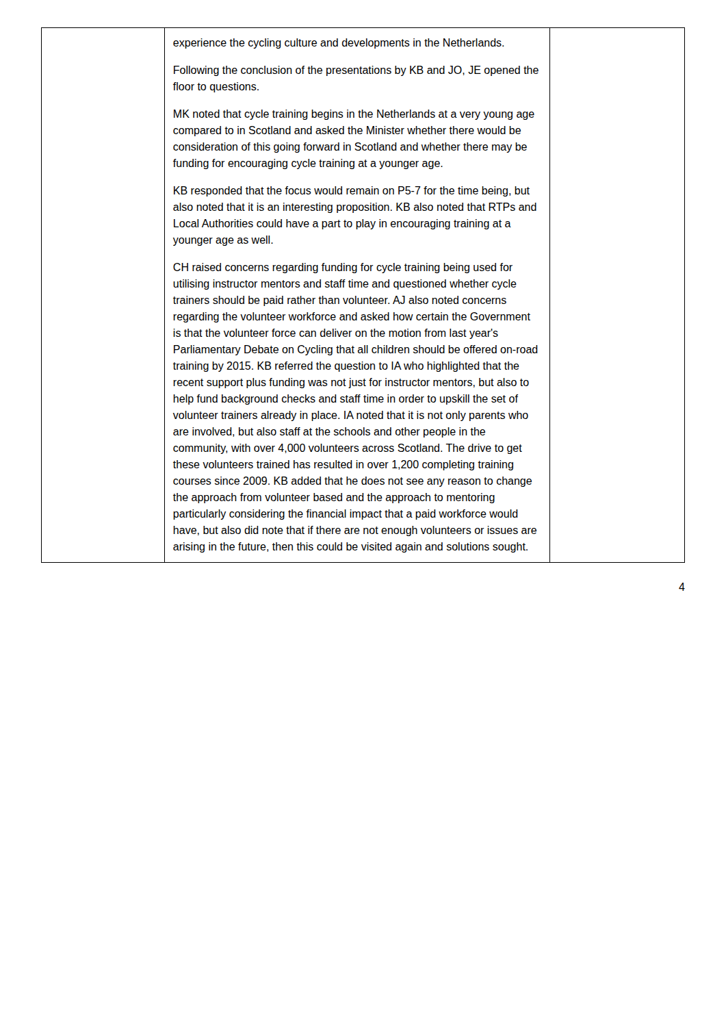| | experience the cycling culture and developments in the Netherlands. Following the conclusion of the presentations by KB and JO, JE opened the floor to questions. MK noted that cycle training begins in the Netherlands at a very young age compared to in Scotland and asked the Minister whether there would be consideration of this going forward in Scotland and whether there may be funding for encouraging cycle training at a younger age. KB responded that the focus would remain on P5-7 for the time being, but also noted that it is an interesting proposition. KB also noted that RTPs and Local Authorities could have a part to play in encouraging training at a younger age as well. CH raised concerns regarding funding for cycle training being used for utilising instructor mentors and staff time and questioned whether cycle trainers should be paid rather than volunteer. AJ also noted concerns regarding the volunteer workforce and asked how certain the Government is that the volunteer force can deliver on the motion from last year's Parliamentary Debate on Cycling that all children should be offered on-road training by 2015. KB referred the question to IA who highlighted that the recent support plus funding was not just for instructor mentors, but also to help fund background checks and staff time in order to upskill the set of volunteer trainers already in place. IA noted that it is not only parents who are involved, but also staff at the schools and other people in the community, with over 4,000 volunteers across Scotland. The drive to get these volunteers trained has resulted in over 1,200 completing training courses since 2009. KB added that he does not see any reason to change the approach from volunteer based and the approach to mentoring particularly considering the financial impact that a paid workforce would have, but also did note that if there are not enough volunteers or issues are arising in the future, then this could be visited again and solutions sought. | |
4